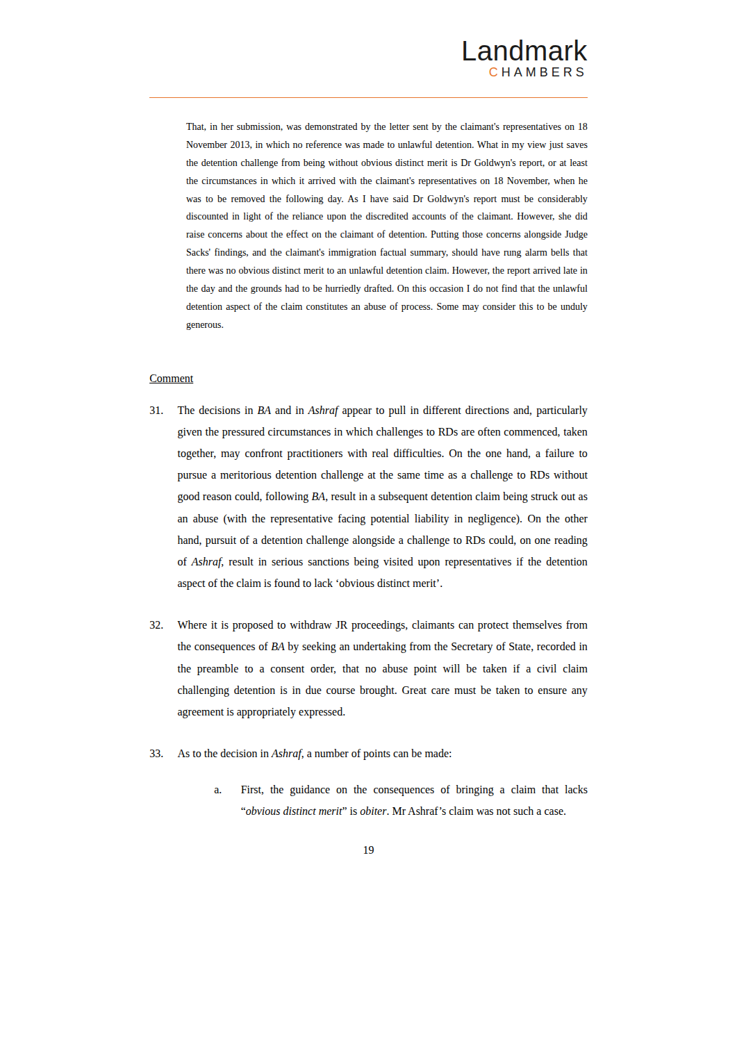Landmark
CHAMBERS
That, in her submission, was demonstrated by the letter sent by the claimant's representatives on 18 November 2013, in which no reference was made to unlawful detention. What in my view just saves the detention challenge from being without obvious distinct merit is Dr Goldwyn's report, or at least the circumstances in which it arrived with the claimant's representatives on 18 November, when he was to be removed the following day. As I have said Dr Goldwyn's report must be considerably discounted in light of the reliance upon the discredited accounts of the claimant. However, she did raise concerns about the effect on the claimant of detention. Putting those concerns alongside Judge Sacks' findings, and the claimant's immigration factual summary, should have rung alarm bells that there was no obvious distinct merit to an unlawful detention claim. However, the report arrived late in the day and the grounds had to be hurriedly drafted. On this occasion I do not find that the unlawful detention aspect of the claim constitutes an abuse of process. Some may consider this to be unduly generous.
Comment
31. The decisions in BA and in Ashraf appear to pull in different directions and, particularly given the pressured circumstances in which challenges to RDs are often commenced, taken together, may confront practitioners with real difficulties. On the one hand, a failure to pursue a meritorious detention challenge at the same time as a challenge to RDs without good reason could, following BA, result in a subsequent detention claim being struck out as an abuse (with the representative facing potential liability in negligence). On the other hand, pursuit of a detention challenge alongside a challenge to RDs could, on one reading of Ashraf, result in serious sanctions being visited upon representatives if the detention aspect of the claim is found to lack ‘obvious distinct merit’.
32. Where it is proposed to withdraw JR proceedings, claimants can protect themselves from the consequences of BA by seeking an undertaking from the Secretary of State, recorded in the preamble to a consent order, that no abuse point will be taken if a civil claim challenging detention is in due course brought. Great care must be taken to ensure any agreement is appropriately expressed.
33. As to the decision in Ashraf, a number of points can be made:
a. First, the guidance on the consequences of bringing a claim that lacks “obvious distinct merit” is obiter. Mr Ashraf’s claim was not such a case.
19